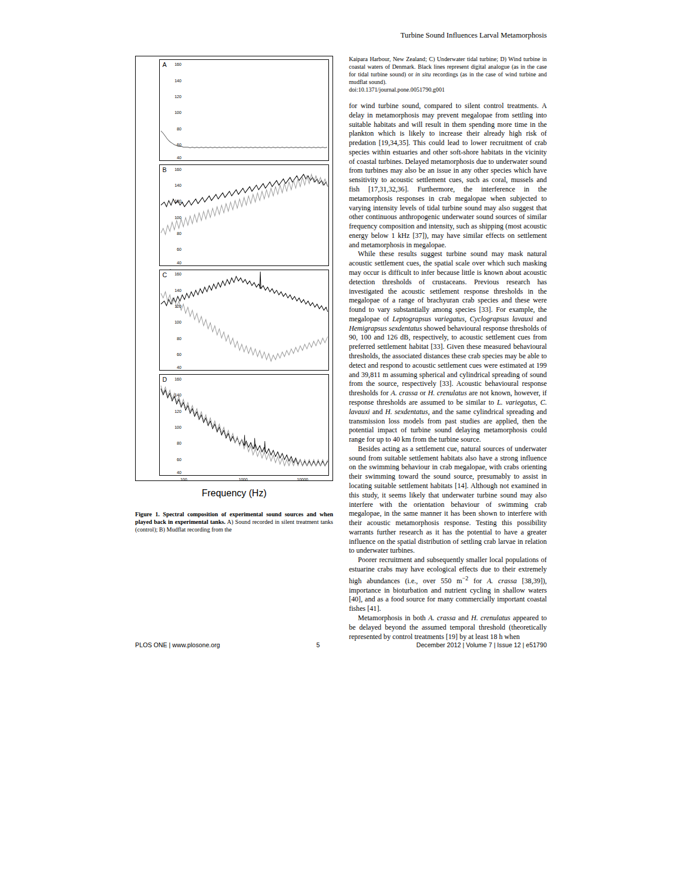Turbine Sound Influences Larval Metamorphosis
Power (dB re 1 µPa2 Hz-1)
A
160 140 120 100 80 60 40
B
160 140 120 100 80 60 40
C
160 140 120 100 80 60 40
D
160 140 120 100 80 60 40
100 1000 10000
Frequency (Hz)
Figure 1. Spectral composition of experimental sound sources and when played back in experimental tanks. A) Sound recorded in silent treatment tanks (control); B) Mudflat recording from the
Kaipara Harbour, New Zealand; C) Underwater tidal turbine; D) Wind turbine in coastal waters of Denmark. Black lines represent digital analogue (as in the case for tidal turbine sound) or in situ recordings (as in the case of wind turbine and mudflat sound).
doi:10.1371/journal.pone.0051790.g001
for wind turbine sound, compared to silent control treatments. A delay in metamorphosis may prevent megalopae from settling into suitable habitats and will result in them spending more time in the plankton which is likely to increase their already high risk of predation [19,34,35]. This could lead to lower recruitment of crab species within estuaries and other soft-shore habitats in the vicinity of coastal turbines. Delayed metamorphosis due to underwater sound from turbines may also be an issue in any other species which have sensitivity to acoustic settlement cues, such as coral, mussels and fish [17,31,32,36]. Furthermore, the interference in the metamorphosis responses in crab megalopae when subjected to varying intensity levels of tidal turbine sound may also suggest that other continuous anthropogenic underwater sound sources of similar frequency composition and intensity, such as shipping (most acoustic energy below 1 kHz [37]), may have similar effects on settlement and metamorphosis in megalopae.
While these results suggest turbine sound may mask natural acoustic settlement cues, the spatial scale over which such masking may occur is difficult to infer because little is known about acoustic detection thresholds of crustaceans. Previous research has investigated the acoustic settlement response thresholds in the megalopae of a range of brachyuran crab species and these were found to vary substantially among species [33]. For example, the megalopae of Leptograpsus variegatus, Cyclograpsus lavauxi and Hemigrapsus sexdentatus showed behavioural response thresholds of 90, 100 and 126 dB, respectively, to acoustic settlement cues from preferred settlement habitat [33]. Given these measured behavioural thresholds, the associated distances these crab species may be able to detect and respond to acoustic settlement cues were estimated at 199 and 39,811 m assuming spherical and cylindrical spreading of sound from the source, respectively [33]. Acoustic behavioural response thresholds for A. crassa or H. crenulatus are not known, however, if response thresholds are assumed to be similar to L. variegatus, C. lavauxi and H. sexdentatus, and the same cylindrical spreading and transmission loss models from past studies are applied, then the potential impact of turbine sound delaying metamorphosis could range for up to 40 km from the turbine source.
Besides acting as a settlement cue, natural sources of underwater sound from suitable settlement habitats also have a strong influence on the swimming behaviour in crab megalopae, with crabs orienting their swimming toward the sound source, presumably to assist in locating suitable settlement habitats [14]. Although not examined in this study, it seems likely that underwater turbine sound may also interfere with the orientation behaviour of swimming crab megalopae, in the same manner it has been shown to interfere with their acoustic metamorphosis response. Testing this possibility warrants further research as it has the potential to have a greater influence on the spatial distribution of settling crab larvae in relation to underwater turbines.
Poorer recruitment and subsequently smaller local populations of estuarine crabs may have ecological effects due to their extremely high abundances (i.e., over 550 m−2 for A. crassa [38,39]), importance in bioturbation and nutrient cycling in shallow waters [40], and as a food source for many commercially important coastal fishes [41].
Metamorphosis in both A. crassa and H. crenulatus appeared to be delayed beyond the assumed temporal threshold (theoretically represented by control treatments [19] by at least 18 h when
PLOS ONE | www.plosone.org 5 December 2012 | Volume 7 | Issue 12 | e51790